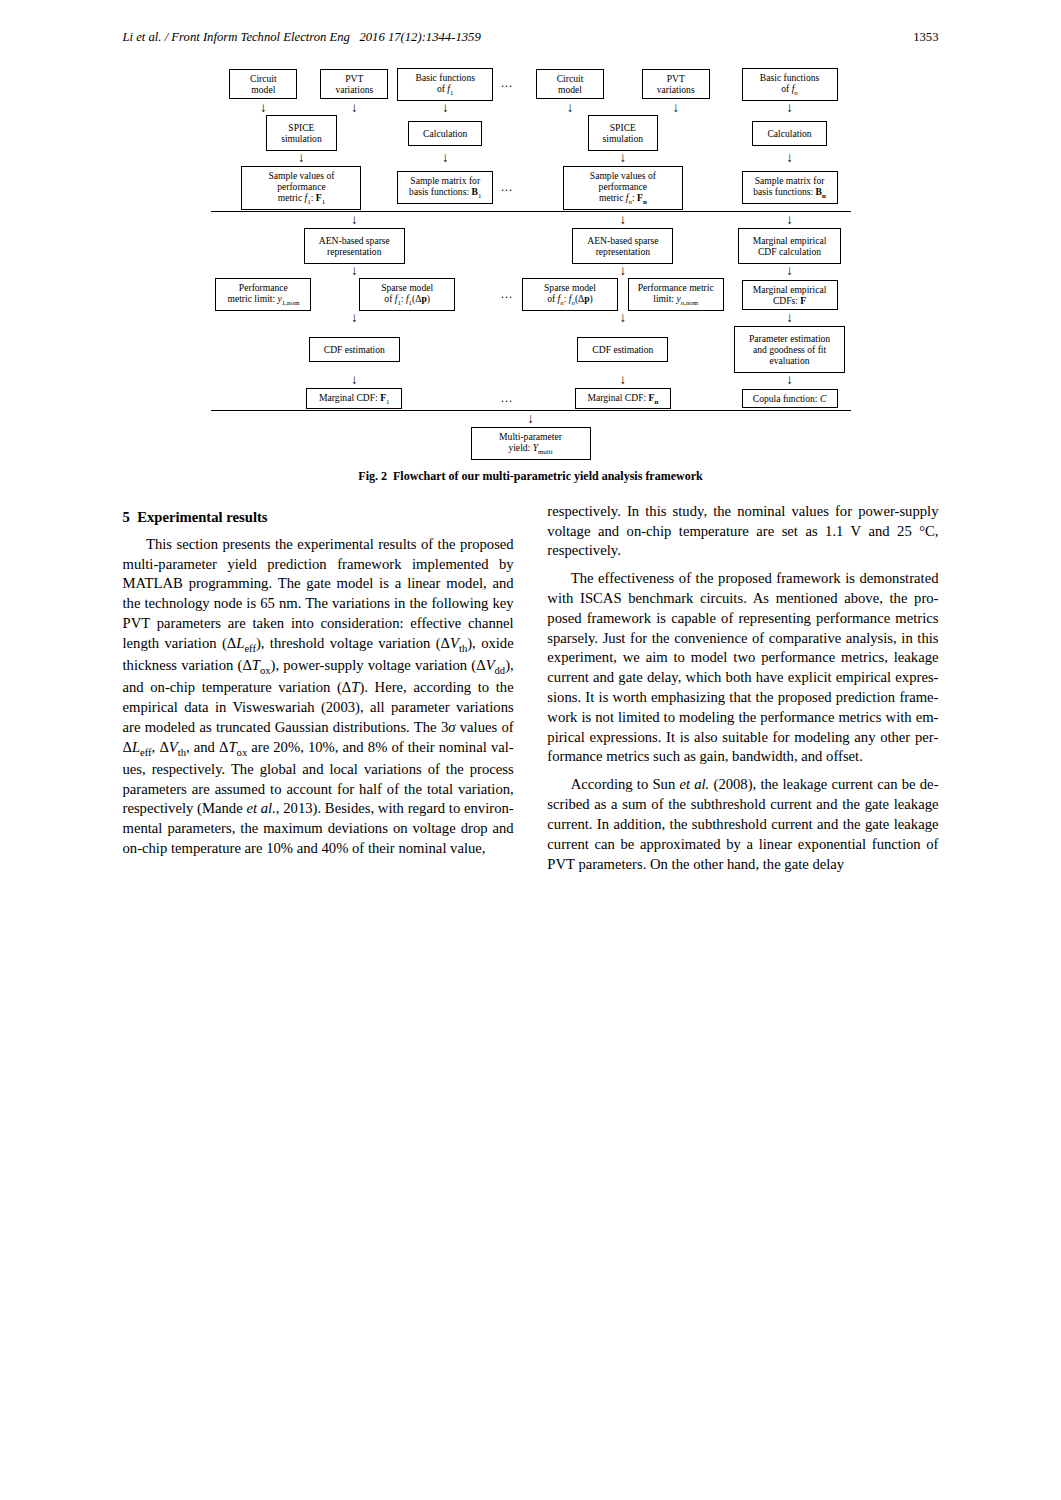Li et al. / Front Inform Technol Electron Eng 2016 17(12):1344-1359 1353
| Circuit model | PVT variations | Basic functions of f 1 | … | Circuit model | PVT variations | Basic functions of f n |
| ↓ | ↓ | ↓ | | ↓ | ↓ | ↓ |
| SPICE simulation | Calculation | | SPICE simulation | Calculation |
| ↓ | ↓ | | ↓ | ↓ |
| Sample values of performance metric f 1 : F 1 | Sample matrix for basis functions: B 1 | … | Sample values of performance metric f n : F n | Sample matrix for basis functions: B n |
| ↓ | | ↓ | ↓ |
| AEN-based sparse representation | | AEN-based sparse representation | Marginal empirical CDF calculation |
| ↓ | | ↓ | ↓ |
| Performance metric limit: y 1,nom | Sparse model of f 1 : f 1 (Δ p ) | … | Sparse model of f n : f n (Δ p ) | Performance metric limit: y n ,nom | Marginal empirical CDFs: F |
| ↓ | | ↓ | ↓ |
| CDF estimation | | CDF estimation | Parameter estimation and goodness of fit evaluation |
| ↓ | | ↓ | ↓ |
| Marginal CDF: F 1 | … | Marginal CDF: F n | Copula function: C |
| ↓ |
| Multi-parameter yield: Y multi |
Fig. 2 Flowchart of our multi-parametric yield analysis framework
5 Experimental results
This section presents the experimental results of the proposed multi-parameter yield prediction framework implemented by MATLAB programming. The gate model is a linear model, and the technology node is 65 nm. The variations in the following key PVT parameters are taken into consideration: effective channel length variation (ΔLeff), threshold voltage variation (ΔVth), oxide thickness variation (ΔTox), power-supply voltage variation (ΔVdd), and on-chip temperature variation (ΔT). Here, according to the empirical data in Visweswariah (2003), all parameter variations are modeled as truncated Gaussian distributions. The 3σ values of ΔLeff, ΔVth, and ΔTox are 20%, 10%, and 8% of their nominal values, respectively. The global and local variations of the process parameters are assumed to account for half of the total variation, respectively (Mande et al., 2013). Besides, with regard to environmental parameters, the maximum deviations on voltage drop and on-chip temperature are 10% and 40% of their nominal value,
respectively. In this study, the nominal values for power-supply voltage and on-chip temperature are set as 1.1 V and 25 °C, respectively.
The effectiveness of the proposed framework is demonstrated with ISCAS benchmark circuits. As mentioned above, the proposed framework is capable of representing performance metrics sparsely. Just for the convenience of comparative analysis, in this experiment, we aim to model two performance metrics, leakage current and gate delay, which both have explicit empirical expressions. It is worth emphasizing that the proposed prediction framework is not limited to modeling the performance metrics with empirical expressions. It is also suitable for modeling any other performance metrics such as gain, bandwidth, and offset.
According to Sun et al. (2008), the leakage current can be described as a sum of the subthreshold current and the gate leakage current. In addition, the subthreshold current and the gate leakage current can be approximated by a linear exponential function of PVT parameters. On the other hand, the gate delay